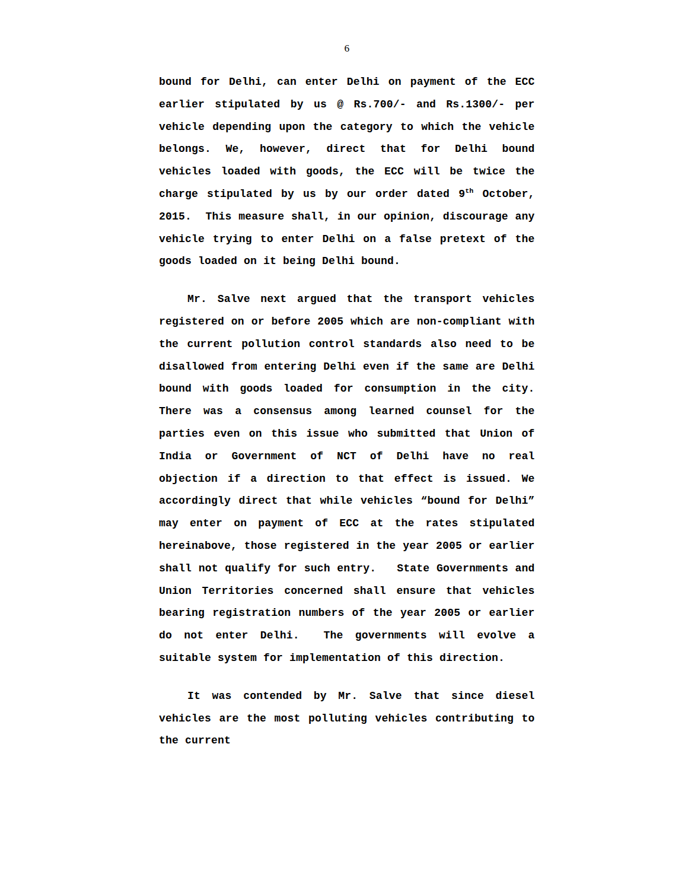6
bound for Delhi, can enter Delhi on payment of the ECC earlier stipulated by us @ Rs.700/- and Rs.1300/- per vehicle depending upon the category to which the vehicle belongs. We, however, direct that for Delhi bound vehicles loaded with goods, the ECC will be twice the charge stipulated by us by our order dated 9th October, 2015. This measure shall, in our opinion, discourage any vehicle trying to enter Delhi on a false pretext of the goods loaded on it being Delhi bound.
Mr. Salve next argued that the transport vehicles registered on or before 2005 which are non-compliant with the current pollution control standards also need to be disallowed from entering Delhi even if the same are Delhi bound with goods loaded for consumption in the city. There was a consensus among learned counsel for the parties even on this issue who submitted that Union of India or Government of NCT of Delhi have no real objection if a direction to that effect is issued. We accordingly direct that while vehicles “bound for Delhi” may enter on payment of ECC at the rates stipulated hereinabove, those registered in the year 2005 or earlier shall not qualify for such entry. State Governments and Union Territories concerned shall ensure that vehicles bearing registration numbers of the year 2005 or earlier do not enter Delhi. The governments will evolve a suitable system for implementation of this direction.
It was contended by Mr. Salve that since diesel vehicles are the most polluting vehicles contributing to the current